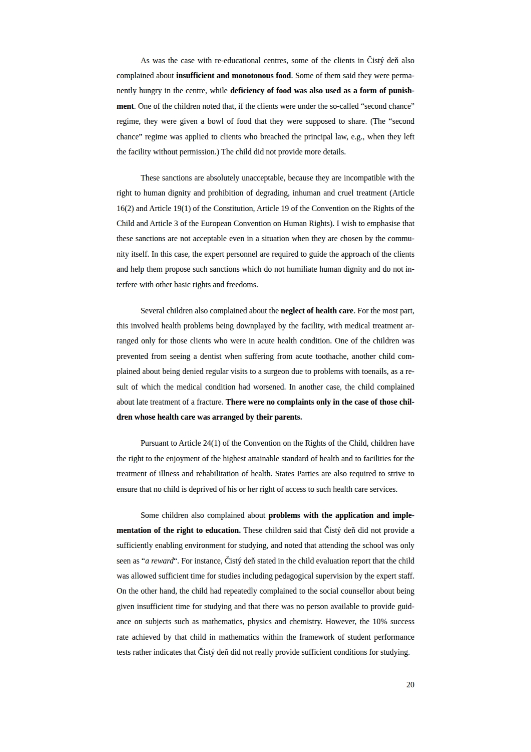As was the case with re-educational centres, some of the clients in Čistý deň also complained about insufficient and monotonous food. Some of them said they were permanently hungry in the centre, while deficiency of food was also used as a form of punishment. One of the children noted that, if the clients were under the so-called “second chance” regime, they were given a bowl of food that they were supposed to share. (The “second chance” regime was applied to clients who breached the principal law, e.g., when they left the facility without permission.) The child did not provide more details.
These sanctions are absolutely unacceptable, because they are incompatible with the right to human dignity and prohibition of degrading, inhuman and cruel treatment (Article 16(2) and Article 19(1) of the Constitution, Article 19 of the Convention on the Rights of the Child and Article 3 of the European Convention on Human Rights). I wish to emphasise that these sanctions are not acceptable even in a situation when they are chosen by the community itself. In this case, the expert personnel are required to guide the approach of the clients and help them propose such sanctions which do not humiliate human dignity and do not interfere with other basic rights and freedoms.
Several children also complained about the neglect of health care. For the most part, this involved health problems being downplayed by the facility, with medical treatment arranged only for those clients who were in acute health condition. One of the children was prevented from seeing a dentist when suffering from acute toothache, another child complained about being denied regular visits to a surgeon due to problems with toenails, as a result of which the medical condition had worsened. In another case, the child complained about late treatment of a fracture. There were no complaints only in the case of those children whose health care was arranged by their parents.
Pursuant to Article 24(1) of the Convention on the Rights of the Child, children have the right to the enjoyment of the highest attainable standard of health and to facilities for the treatment of illness and rehabilitation of health. States Parties are also required to strive to ensure that no child is deprived of his or her right of access to such health care services.
Some children also complained about problems with the application and implementation of the right to education. These children said that Čistý deň did not provide a sufficiently enabling environment for studying, and noted that attending the school was only seen as “a reward“. For instance, Čistý deň stated in the child evaluation report that the child was allowed sufficient time for studies including pedagogical supervision by the expert staff. On the other hand, the child had repeatedly complained to the social counsellor about being given insufficient time for studying and that there was no person available to provide guidance on subjects such as mathematics, physics and chemistry. However, the 10% success rate achieved by that child in mathematics within the framework of student performance tests rather indicates that Čistý deň did not really provide sufficient conditions for studying.
20